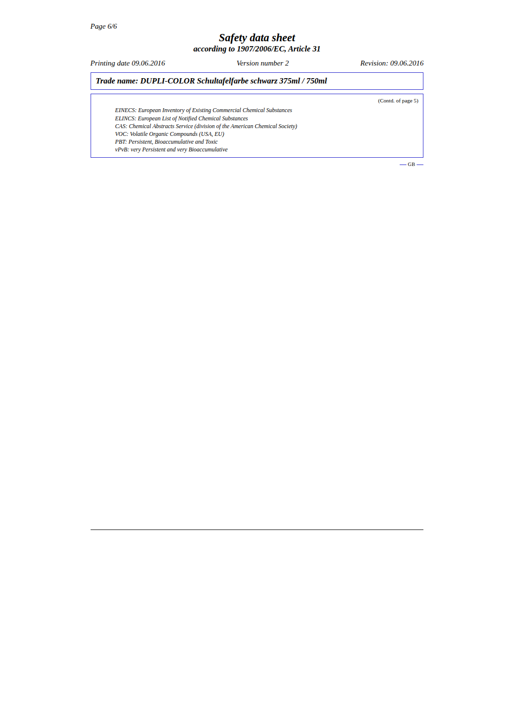Page 6/6
Safety data sheet
according to 1907/2006/EC, Article 31
Printing date 09.06.2016 Version number 2 Revision: 09.06.2016
Trade name: DUPLI-COLOR Schultafelfarbe schwarz 375ml / 750ml
(Contd. of page 5)
EINECS: European Inventory of Existing Commercial Chemical Substances
ELINCS: European List of Notified Chemical Substances
CAS: Chemical Abstracts Service (division of the American Chemical Society)
VOC: Volatile Organic Compounds (USA, EU)
PBT: Persistent, Bioaccumulative and Toxic
vPvB: very Persistent and very Bioaccumulative
GB